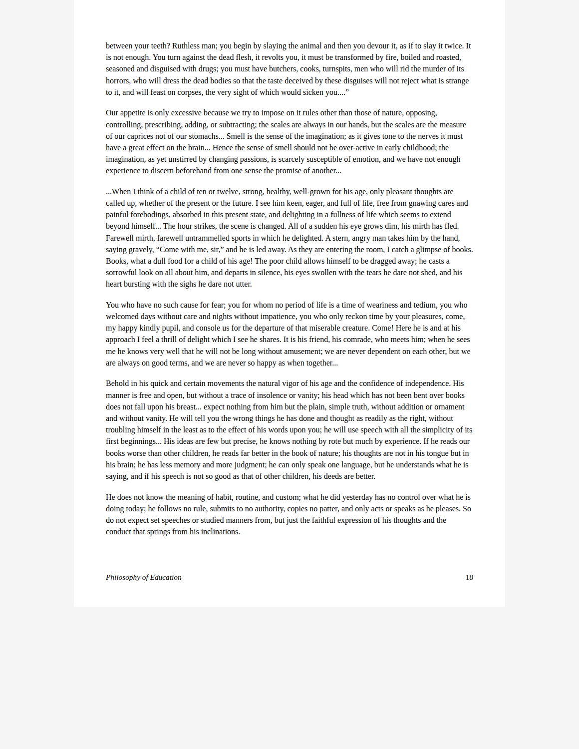between your teeth? Ruthless man; you begin by slaying the animal and then you devour it, as if to slay it twice. It is not enough. You turn against the dead flesh, it revolts you, it must be transformed by fire, boiled and roasted, seasoned and disguised with drugs; you must have butchers, cooks, turnspits, men who will rid the murder of its horrors, who will dress the dead bodies so that the taste deceived by these disguises will not reject what is strange to it, and will feast on corpses, the very sight of which would sicken you....”
Our appetite is only excessive because we try to impose on it rules other than those of nature, opposing, controlling, prescribing, adding, or subtracting; the scales are always in our hands, but the scales are the measure of our caprices not of our stomachs... Smell is the sense of the imagination; as it gives tone to the nerves it must have a great effect on the brain... Hence the sense of smell should not be over-active in early childhood; the imagination, as yet unstirred by changing passions, is scarcely susceptible of emotion, and we have not enough experience to discern beforehand from one sense the promise of another...
...When I think of a child of ten or twelve, strong, healthy, well-grown for his age, only pleasant thoughts are called up, whether of the present or the future. I see him keen, eager, and full of life, free from gnawing cares and painful forebodings, absorbed in this present state, and delighting in a fullness of life which seems to extend beyond himself... The hour strikes, the scene is changed. All of a sudden his eye grows dim, his mirth has fled. Farewell mirth, farewell untrammelled sports in which he delighted. A stern, angry man takes him by the hand, saying gravely, “Come with me, sir,” and he is led away. As they are entering the room, I catch a glimpse of books. Books, what a dull food for a child of his age! The poor child allows himself to be dragged away; he casts a sorrowful look on all about him, and departs in silence, his eyes swollen with the tears he dare not shed, and his heart bursting with the sighs he dare not utter.
You who have no such cause for fear; you for whom no period of life is a time of weariness and tedium, you who welcomed days without care and nights without impatience, you who only reckon time by your pleasures, come, my happy kindly pupil, and console us for the departure of that miserable creature. Come! Here he is and at his approach I feel a thrill of delight which I see he shares. It is his friend, his comrade, who meets him; when he sees me he knows very well that he will not be long without amusement; we are never dependent on each other, but we are always on good terms, and we are never so happy as when together...
Behold in his quick and certain movements the natural vigor of his age and the confidence of independence. His manner is free and open, but without a trace of insolence or vanity; his head which has not been bent over books does not fall upon his breast... expect nothing from him but the plain, simple truth, without addition or ornament and without vanity. He will tell you the wrong things he has done and thought as readily as the right, without troubling himself in the least as to the effect of his words upon you; he will use speech with all the simplicity of its first beginnings... His ideas are few but precise, he knows nothing by rote but much by experience. If he reads our books worse than other children, he reads far better in the book of nature; his thoughts are not in his tongue but in his brain; he has less memory and more judgment; he can only speak one language, but he understands what he is saying, and if his speech is not so good as that of other children, his deeds are better.
He does not know the meaning of habit, routine, and custom; what he did yesterday has no control over what he is doing today; he follows no rule, submits to no authority, copies no patter, and only acts or speaks as he pleases. So do not expect set speeches or studied manners from, but just the faithful expression of his thoughts and the conduct that springs from his inclinations.
Philosophy of Education 18